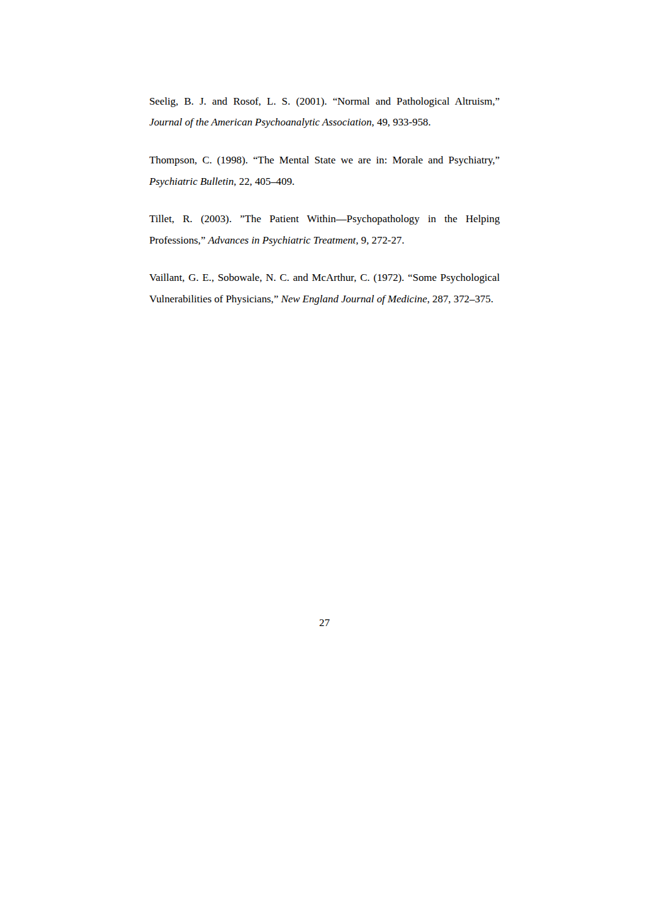Seelig, B. J. and Rosof, L. S. (2001). “Normal and Pathological Altruism,” Journal of the American Psychoanalytic Association, 49, 933-958.
Thompson, C. (1998). “The Mental State we are in: Morale and Psychiatry,” Psychiatric Bulletin, 22, 405–409.
Tillet, R. (2003). ”The Patient Within—Psychopathology in the Helping Professions,” Advances in Psychiatric Treatment, 9, 272-27.
Vaillant, G. E., Sobowale, N. C. and McArthur, C. (1972). “Some Psychological Vulnerabilities of Physicians,” New England Journal of Medicine, 287, 372–375.
27